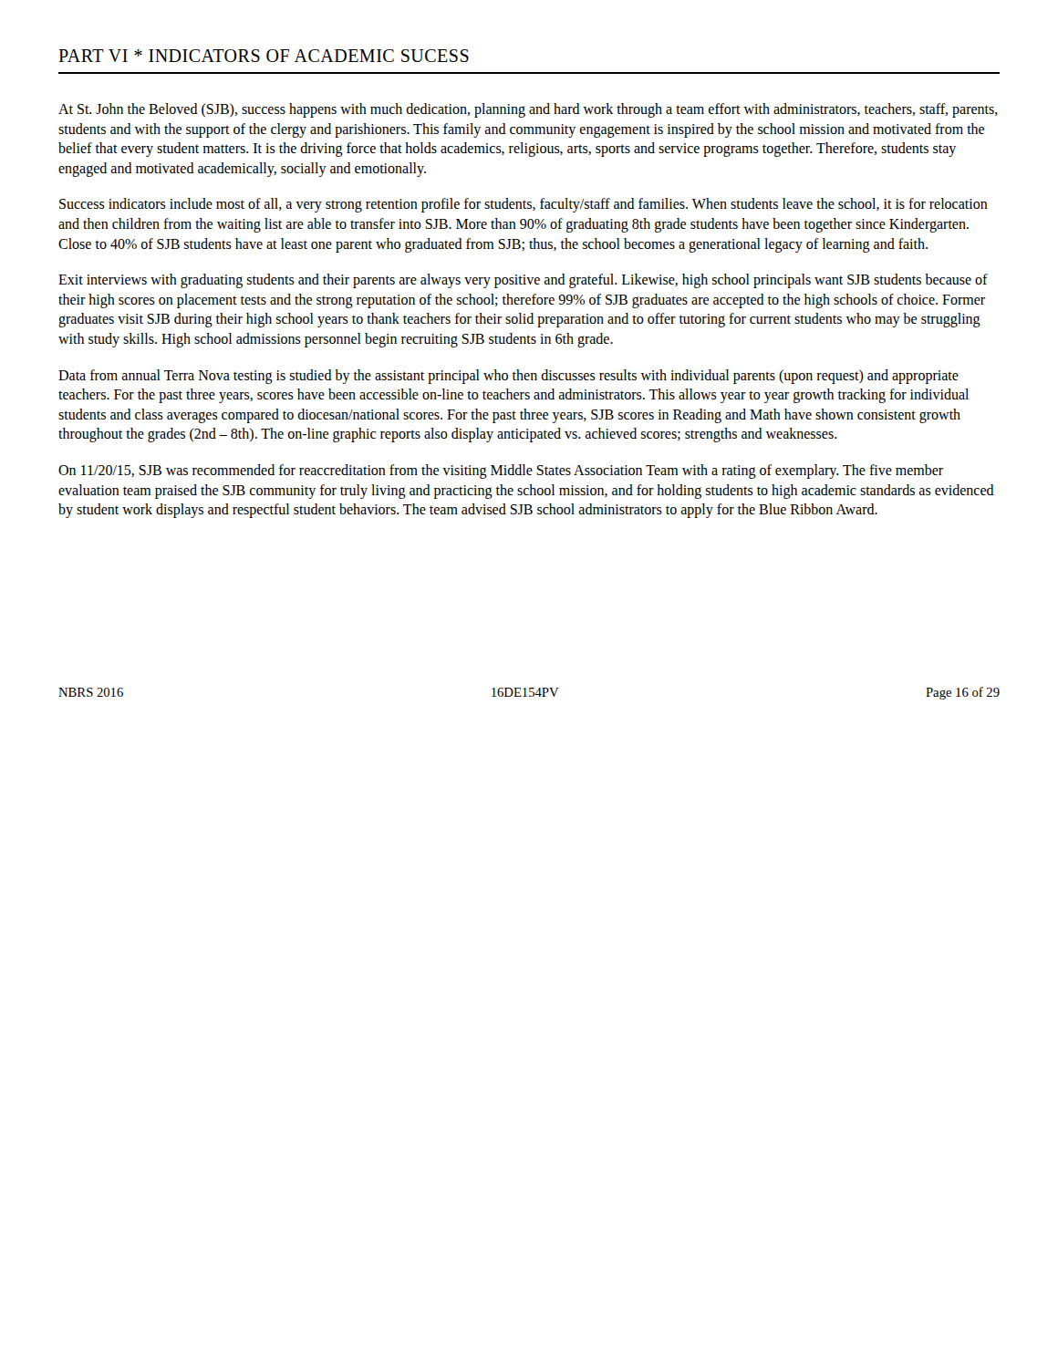PART VI * INDICATORS OF ACADEMIC SUCESS
At St. John the Beloved (SJB), success happens with much dedication, planning and hard work through a team effort with administrators, teachers, staff, parents, students and with the support of the clergy and parishioners. This family and community engagement is inspired by the school mission and motivated from the belief that every student matters. It is the driving force that holds academics, religious, arts, sports and service programs together. Therefore, students stay engaged and motivated academically, socially and emotionally.
Success indicators include most of all, a very strong retention profile for students, faculty/staff and families. When students leave the school, it is for relocation and then children from the waiting list are able to transfer into SJB. More than 90% of graduating 8th grade students have been together since Kindergarten. Close to 40% of SJB students have at least one parent who graduated from SJB; thus, the school becomes a generational legacy of learning and faith.
Exit interviews with graduating students and their parents are always very positive and grateful. Likewise, high school principals want SJB students because of their high scores on placement tests and the strong reputation of the school; therefore 99% of SJB graduates are accepted to the high schools of choice. Former graduates visit SJB during their high school years to thank teachers for their solid preparation and to offer tutoring for current students who may be struggling with study skills. High school admissions personnel begin recruiting SJB students in 6th grade.
Data from annual Terra Nova testing is studied by the assistant principal who then discusses results with individual parents (upon request) and appropriate teachers. For the past three years, scores have been accessible on-line to teachers and administrators. This allows year to year growth tracking for individual students and class averages compared to diocesan/national scores. For the past three years, SJB scores in Reading and Math have shown consistent growth throughout the grades (2nd – 8th). The on-line graphic reports also display anticipated vs. achieved scores; strengths and weaknesses.
On 11/20/15, SJB was recommended for reaccreditation from the visiting Middle States Association Team with a rating of exemplary. The five member evaluation team praised the SJB community for truly living and practicing the school mission, and for holding students to high academic standards as evidenced by student work displays and respectful student behaviors. The team advised SJB school administrators to apply for the Blue Ribbon Award.
NBRS 2016 16DE154PV Page 16 of 29